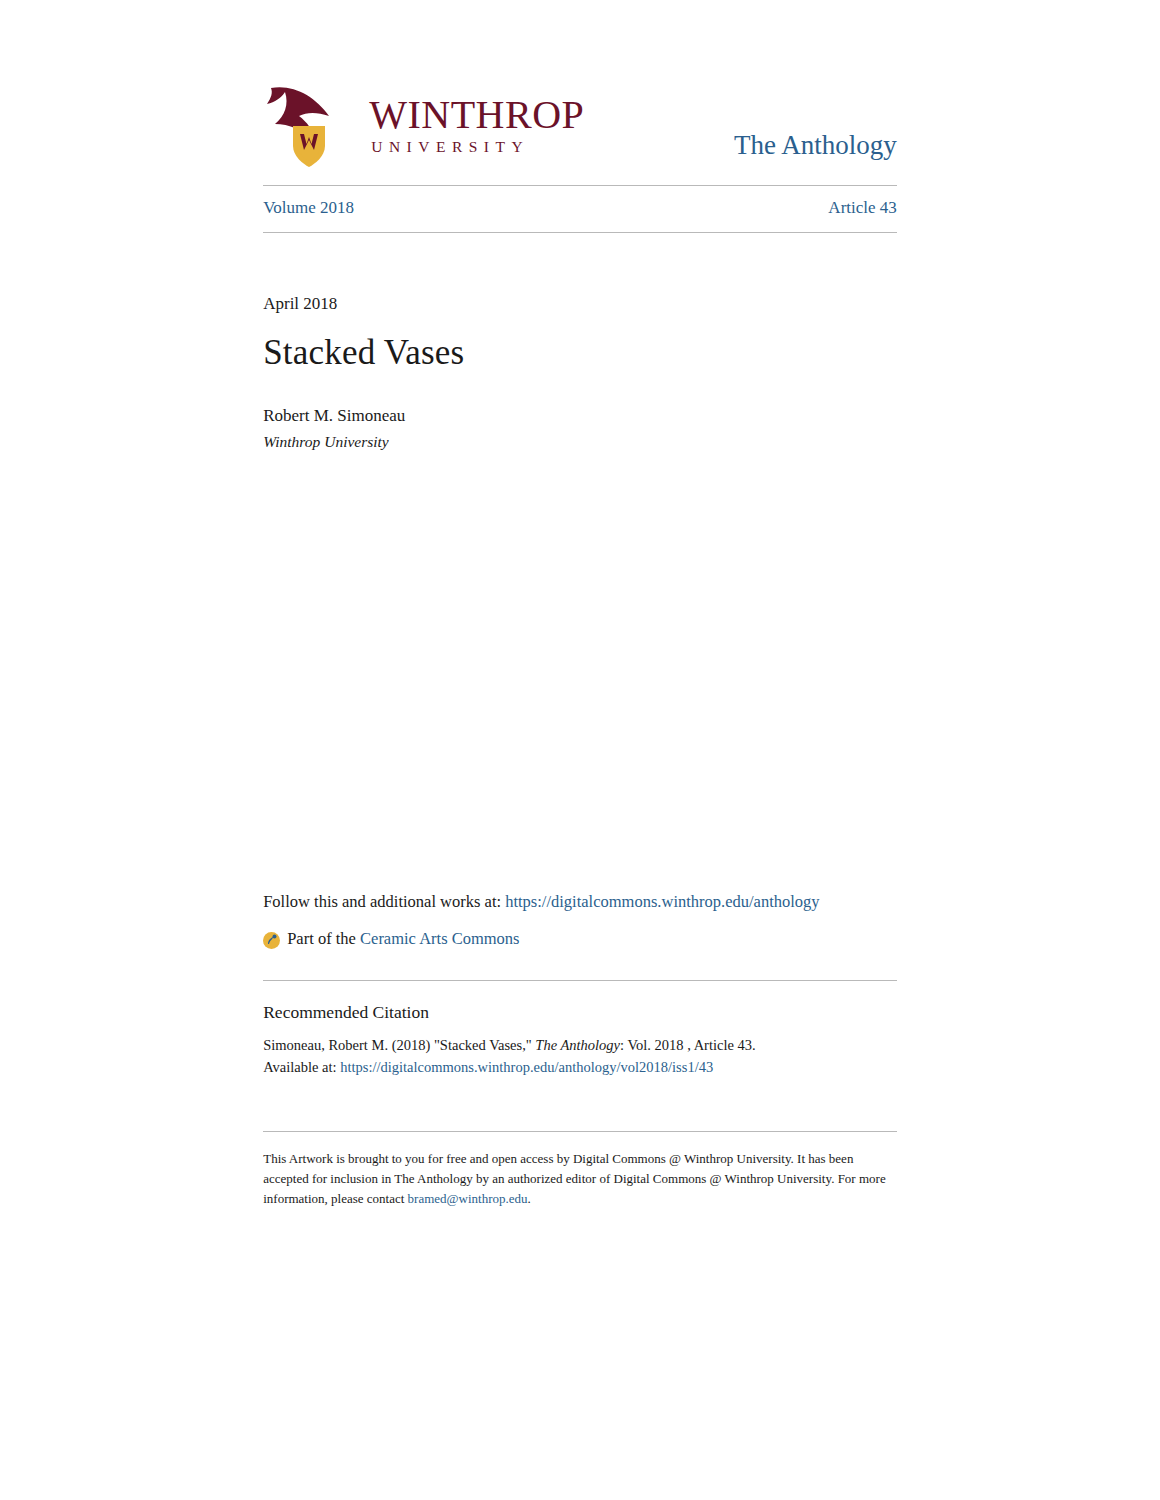WINTHROP
UNIVERSITY
The Anthology
Volume 2018 Article 43
April 2018
Stacked Vases
Robert M. Simoneau
Winthrop University
Follow this and additional works at: https://digitalcommons.winthrop.edu/anthology
Part of the Ceramic Arts Commons
Recommended Citation
Simoneau, Robert M. (2018) "Stacked Vases," The Anthology: Vol. 2018 , Article 43.
Available at: https://digitalcommons.winthrop.edu/anthology/vol2018/iss1/43
This Artwork is brought to you for free and open access by Digital Commons @ Winthrop University. It has been accepted for inclusion in The Anthology by an authorized editor of Digital Commons @ Winthrop University. For more information, please contact bramed@winthrop.edu.